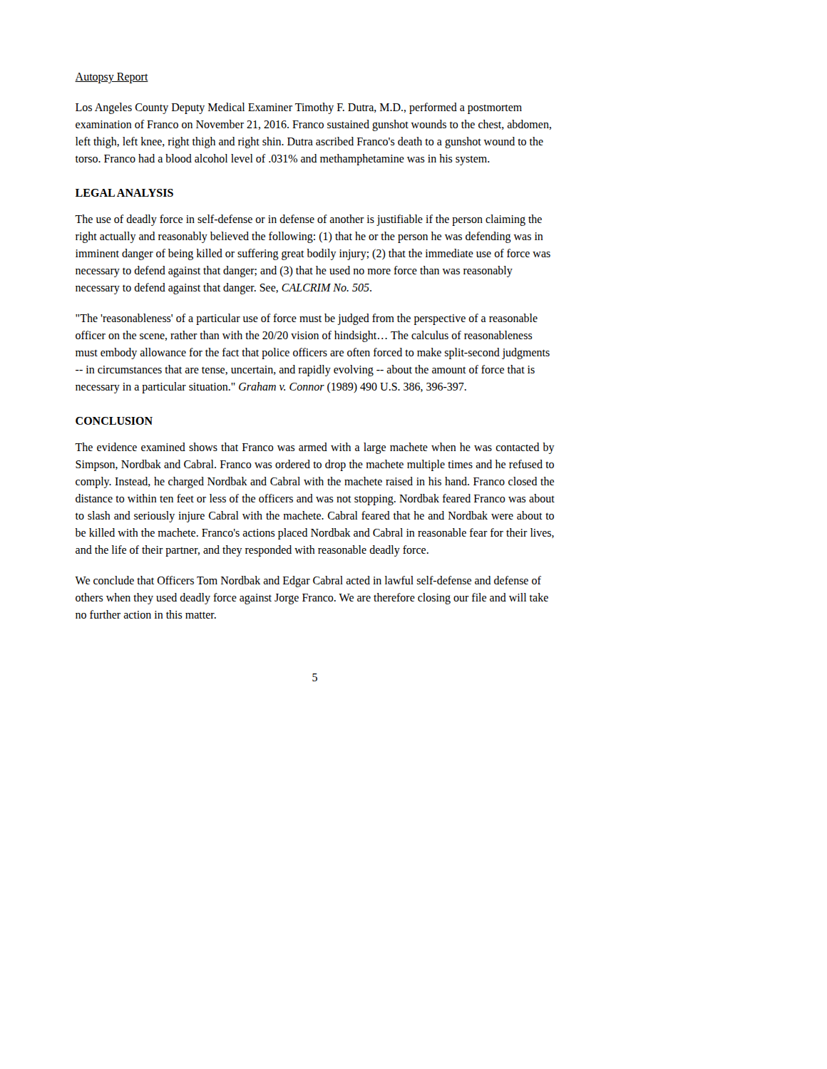Autopsy Report
Los Angeles County Deputy Medical Examiner Timothy F. Dutra, M.D., performed a postmortem examination of Franco on November 21, 2016. Franco sustained gunshot wounds to the chest, abdomen, left thigh, left knee, right thigh and right shin. Dutra ascribed Franco's death to a gunshot wound to the torso. Franco had a blood alcohol level of .031% and methamphetamine was in his system.
LEGAL ANALYSIS
The use of deadly force in self-defense or in defense of another is justifiable if the person claiming the right actually and reasonably believed the following: (1) that he or the person he was defending was in imminent danger of being killed or suffering great bodily injury; (2) that the immediate use of force was necessary to defend against that danger; and (3) that he used no more force than was reasonably necessary to defend against that danger. See, CALCRIM No. 505.
"The 'reasonableness' of a particular use of force must be judged from the perspective of a reasonable officer on the scene, rather than with the 20/20 vision of hindsight… The calculus of reasonableness must embody allowance for the fact that police officers are often forced to make split-second judgments -- in circumstances that are tense, uncertain, and rapidly evolving -- about the amount of force that is necessary in a particular situation." Graham v. Connor (1989) 490 U.S. 386, 396-397.
CONCLUSION
The evidence examined shows that Franco was armed with a large machete when he was contacted by Simpson, Nordbak and Cabral. Franco was ordered to drop the machete multiple times and he refused to comply. Instead, he charged Nordbak and Cabral with the machete raised in his hand. Franco closed the distance to within ten feet or less of the officers and was not stopping. Nordbak feared Franco was about to slash and seriously injure Cabral with the machete. Cabral feared that he and Nordbak were about to be killed with the machete. Franco's actions placed Nordbak and Cabral in reasonable fear for their lives, and the life of their partner, and they responded with reasonable deadly force.
We conclude that Officers Tom Nordbak and Edgar Cabral acted in lawful self-defense and defense of others when they used deadly force against Jorge Franco. We are therefore closing our file and will take no further action in this matter.
5